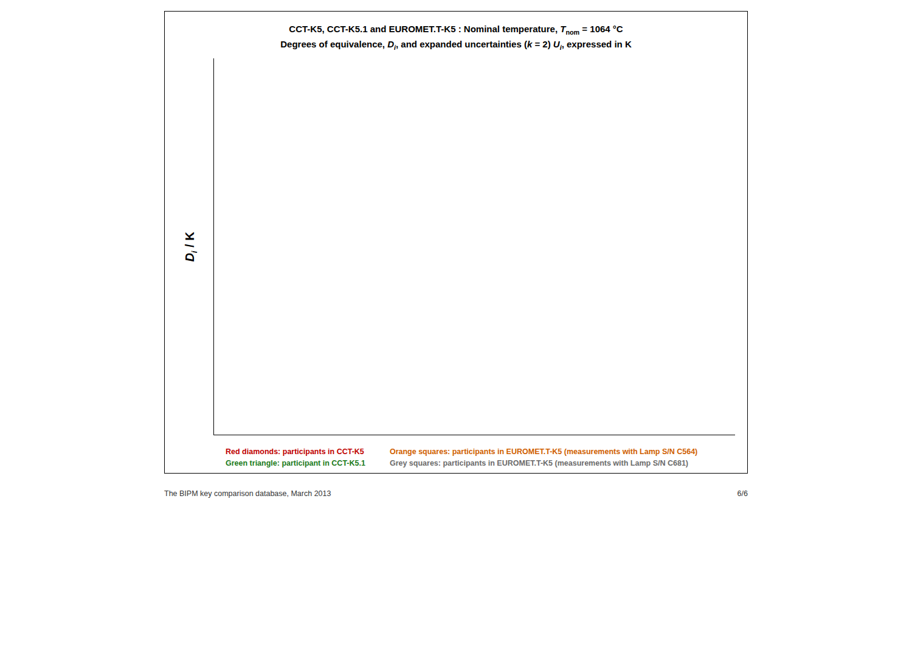CCT-K5, CCT-K5.1 and EUROMET.T-K5 : Nominal temperature, Tnom = 1064 °C
Degrees of equivalence, Di, and expanded uncertainties (k = 2) Ui, expressed in K
Di / K
Red diamonds: participants in CCT-K5
Green triangle: participant in CCT-K5.1
Orange squares: participants in EUROMET.T-K5 (measurements with Lamp S/N C564)
Grey squares: participants in EUROMET.T-K5 (measurements with Lamp S/N C681)
The BIPM key comparison database, March 2013
6/6